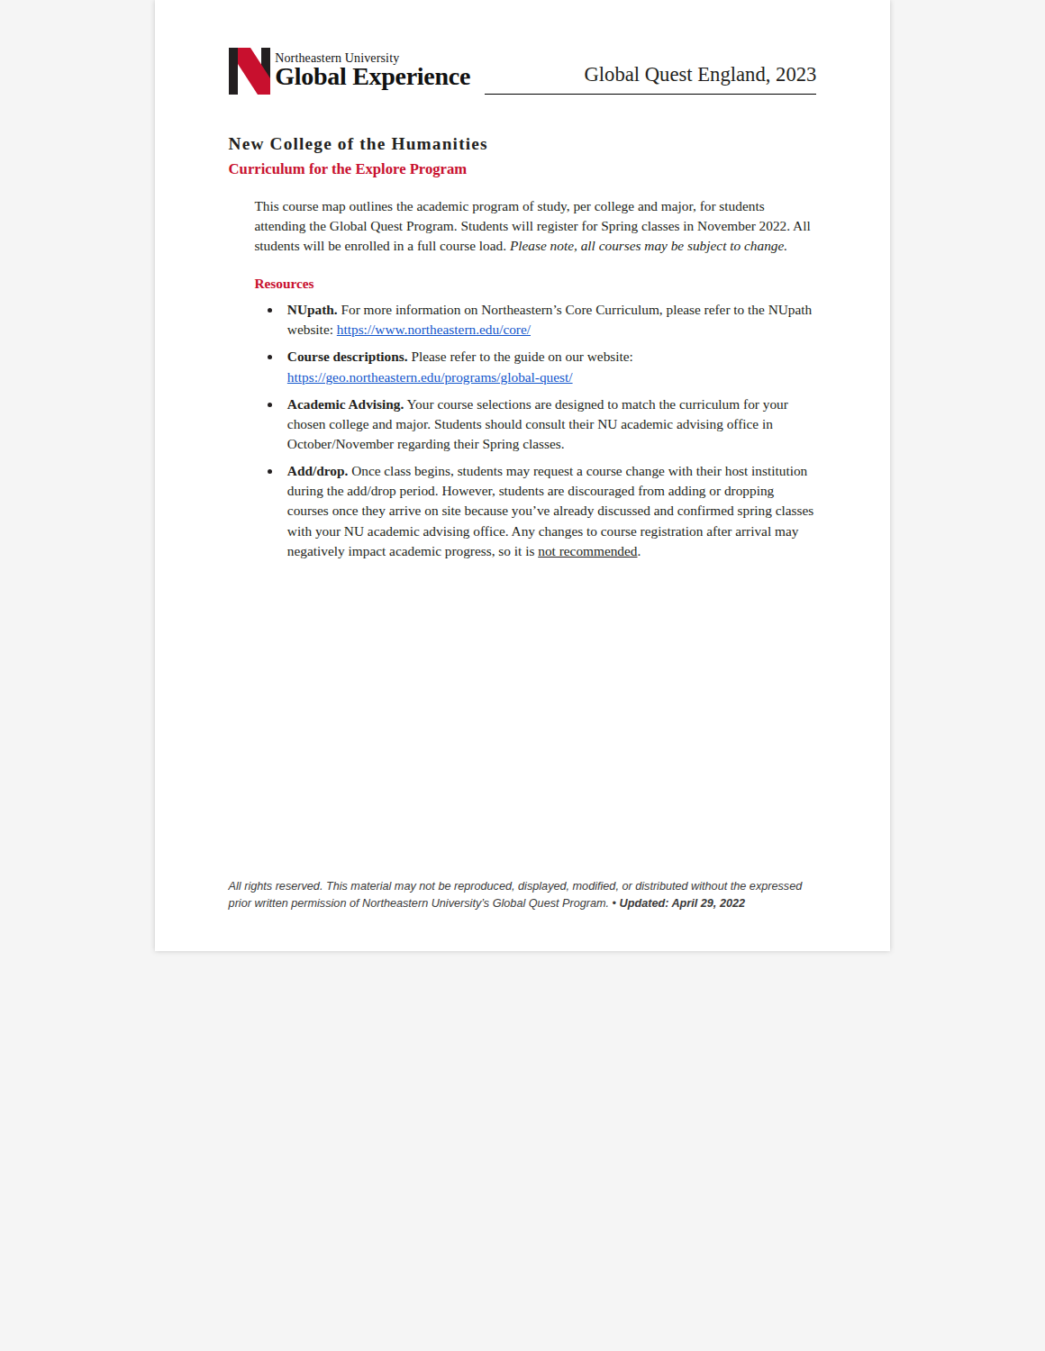Northeastern University Global Experience
Global Quest England, 2023
New College of the Humanities
Curriculum for the Explore Program
This course map outlines the academic program of study, per college and major, for students attending the Global Quest Program. Students will register for Spring classes in November 2022. All students will be enrolled in a full course load. Please note, all courses may be subject to change.
Resources
NUpath. For more information on Northeastern’s Core Curriculum, please refer to the NUpath website: https://www.northeastern.edu/core/
Course descriptions. Please refer to the guide on our website: https://geo.northeastern.edu/programs/global-quest/
Academic Advising. Your course selections are designed to match the curriculum for your chosen college and major. Students should consult their NU academic advising office in October/November regarding their Spring classes.
Add/drop. Once class begins, students may request a course change with their host institution during the add/drop period. However, students are discouraged from adding or dropping courses once they arrive on site because you’ve already discussed and confirmed spring classes with your NU academic advising office. Any changes to course registration after arrival may negatively impact academic progress, so it is not recommended.
All rights reserved. This material may not be reproduced, displayed, modified, or distributed without the expressed prior written permission of Northeastern University’s Global Quest Program. • Updated: April 29, 2022